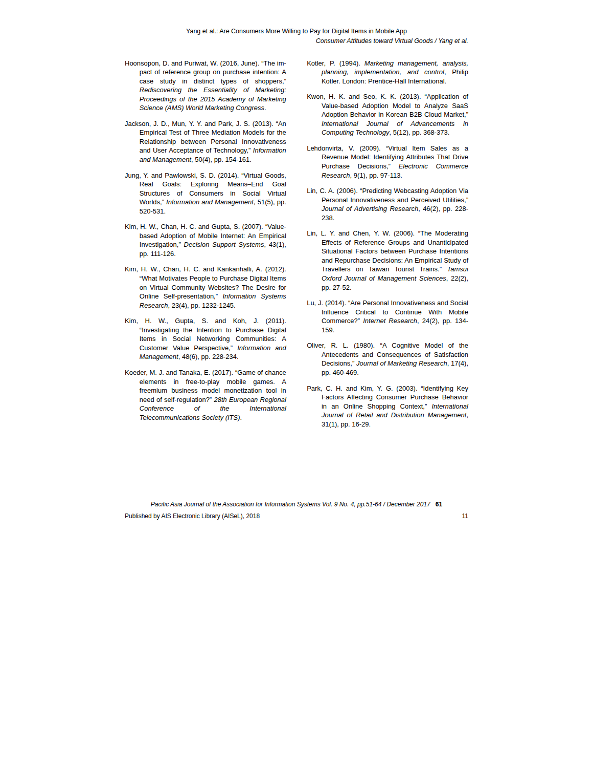Yang et al.: Are Consumers More Willing to Pay for Digital Items in Mobile App
Consumer Attitudes toward Virtual Goods / Yang et al.
Hoonsopon, D. and Puriwat, W. (2016, June). “The impact of reference group on purchase intention: A case study in distinct types of shoppers,” Rediscovering the Essentiality of Marketing: Proceedings of the 2015 Academy of Marketing Science (AMS) World Marketing Congress.
Jackson, J. D., Mun, Y. Y. and Park, J. S. (2013). “An Empirical Test of Three Mediation Models for the Relationship between Personal Innovativeness and User Acceptance of Technology,” Information and Management, 50(4), pp. 154-161.
Jung, Y. and Pawlowski, S. D. (2014). “Virtual Goods, Real Goals: Exploring Means–End Goal Structures of Consumers in Social Virtual Worlds,” Information and Management, 51(5), pp. 520-531.
Kim, H. W., Chan, H. C. and Gupta, S. (2007). “Value-based Adoption of Mobile Internet: An Empirical Investigation,” Decision Support Systems, 43(1), pp. 111-126.
Kim, H. W., Chan, H. C. and Kankanhalli, A. (2012). “What Motivates People to Purchase Digital Items on Virtual Community Websites? The Desire for Online Self-presentation,” Information Systems Research, 23(4), pp. 1232-1245.
Kim, H. W., Gupta, S. and Koh, J. (2011). “Investigating the Intention to Purchase Digital Items in Social Networking Communities: A Customer Value Perspective,” Information and Management, 48(6), pp. 228-234.
Koeder, M. J. and Tanaka, E. (2017). “Game of chance elements in free-to-play mobile games. A freemium business model monetization tool in need of self-regulation?” 28th European Regional Conference of the International Telecommunications Society (ITS).
Kotler, P. (1994). Marketing management, analysis, planning, implementation, and control, Philip Kotler. London: Prentice-Hall International.
Kwon, H. K. and Seo, K. K. (2013). “Application of Value-based Adoption Model to Analyze SaaS Adoption Behavior in Korean B2B Cloud Market,” International Journal of Advancements in Computing Technology, 5(12), pp. 368-373.
Lehdonvirta, V. (2009). “Virtual Item Sales as a Revenue Model: Identifying Attributes That Drive Purchase Decisions,” Electronic Commerce Research, 9(1), pp. 97-113.
Lin, C. A. (2006). “Predicting Webcasting Adoption Via Personal Innovativeness and Perceived Utilities,” Journal of Advertising Research, 46(2), pp. 228-238.
Lin, L. Y. and Chen, Y. W. (2006). “The Moderating Effects of Reference Groups and Unanticipated Situational Factors between Purchase Intentions and Repurchase Decisions: An Empirical Study of Travellers on Taiwan Tourist Trains.” Tamsui Oxford Journal of Management Sciences, 22(2), pp. 27-52.
Lu, J. (2014). “Are Personal Innovativeness and Social Influence Critical to Continue With Mobile Commerce?” Internet Research, 24(2), pp. 134-159.
Oliver, R. L. (1980). “A Cognitive Model of the Antecedents and Consequences of Satisfaction Decisions,” Journal of Marketing Research, 17(4), pp. 460-469.
Park, C. H. and Kim, Y. G. (2003). “Identifying Key Factors Affecting Consumer Purchase Behavior in an Online Shopping Context,” International Journal of Retail and Distribution Management, 31(1), pp. 16-29.
Pacific Asia Journal of the Association for Information Systems Vol. 9 No. 4, pp.51-64 / December 201761
Published by AIS Electronic Library (AISeL), 2018 11